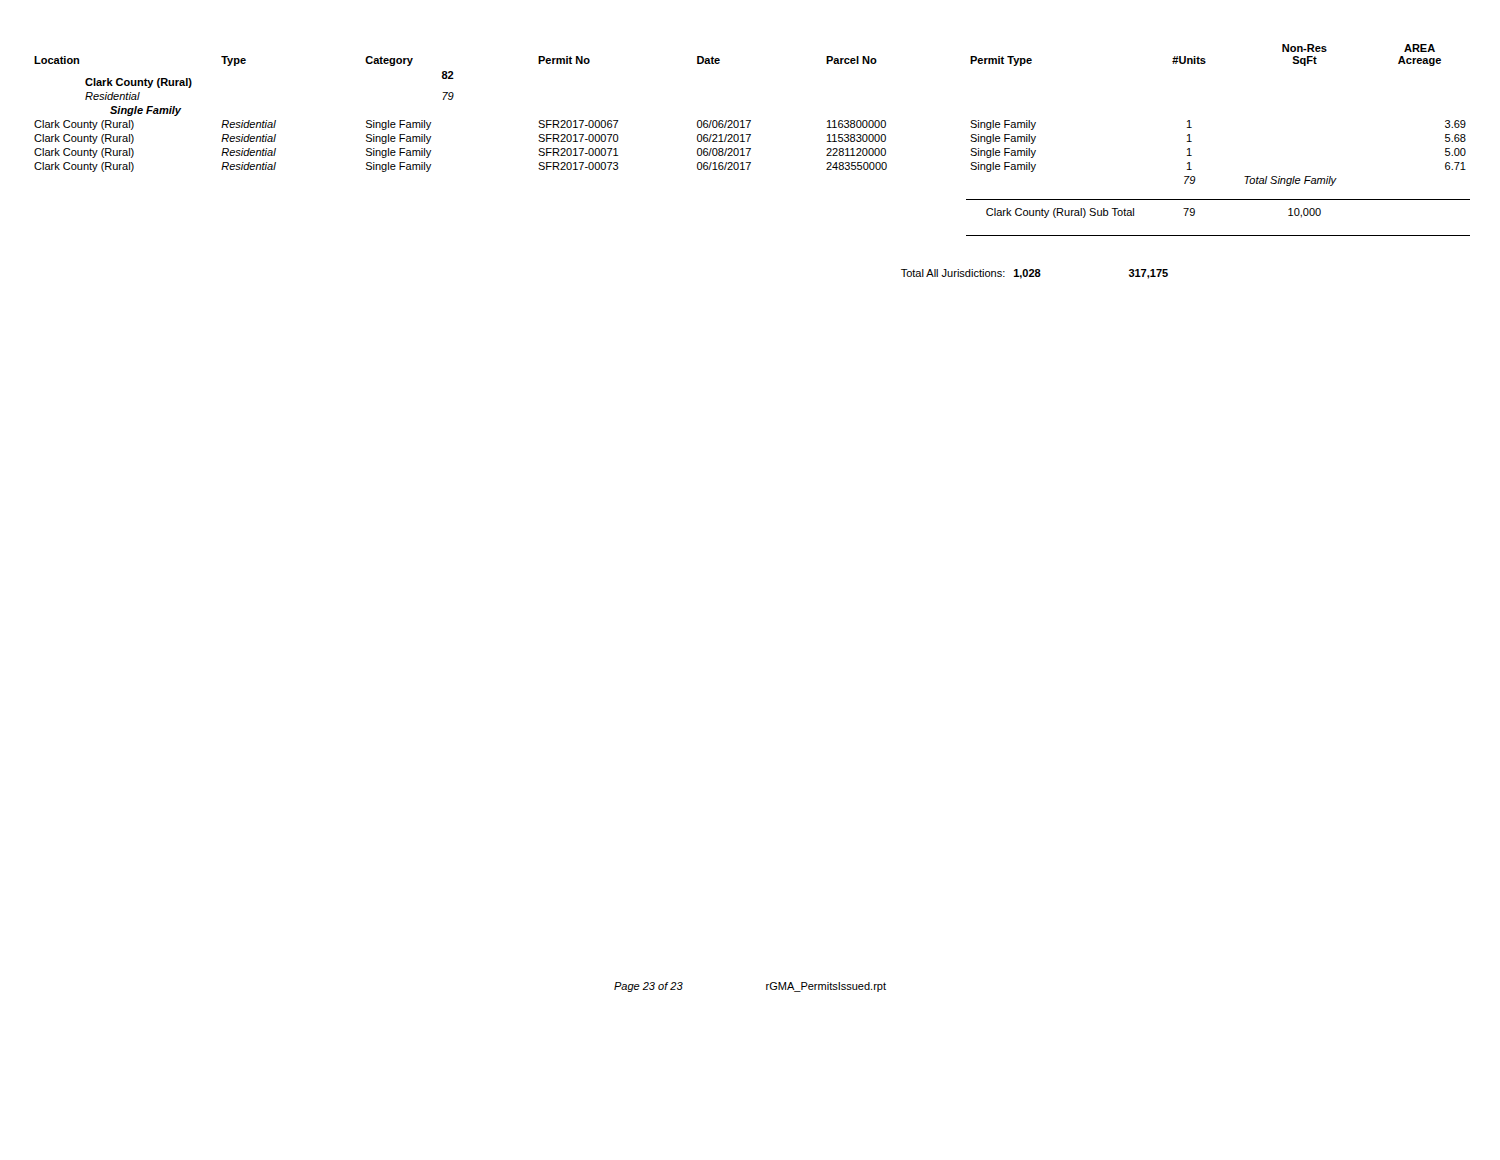| Location | Type | Category | Permit No | Date | Parcel No | Permit Type | #Units | Non-Res SqFt | AREA Acreage |
| --- | --- | --- | --- | --- | --- | --- | --- | --- | --- |
| Clark County (Rural) | 82 | |
| Residential | 79 | |
| Single Family | |
| Clark County (Rural) | Residential | Single Family | SFR2017-00067 | 06/06/2017 | 1163800000 | Single Family | 1 | | 3.69 |
| Clark County (Rural) | Residential | Single Family | SFR2017-00070 | 06/21/2017 | 1153830000 | Single Family | 1 | | 5.68 |
| Clark County (Rural) | Residential | Single Family | SFR2017-00071 | 06/08/2017 | 2281120000 | Single Family | 1 | | 5.00 |
| Clark County (Rural) | Residential | Single Family | SFR2017-00073 | 06/16/2017 | 2483550000 | Single Family | 1 | | 6.71 |
| | 79 | Total Single Family |
| | Clark County (Rural) Sub Total | 79 | 10,000 | |
| | Total All Jurisdictions: | 1,028 | 317,175 | |
Page 23 of 23 rGMA_PermitsIssued.rpt